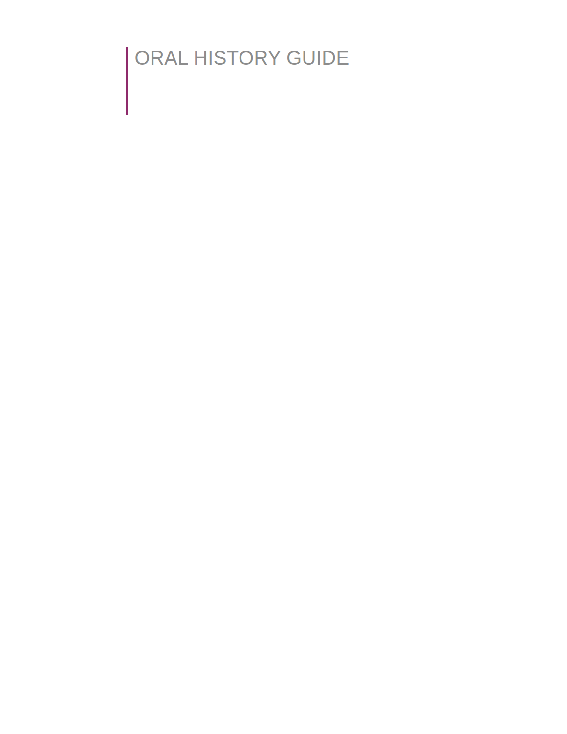ORAL HISTORY GUIDE